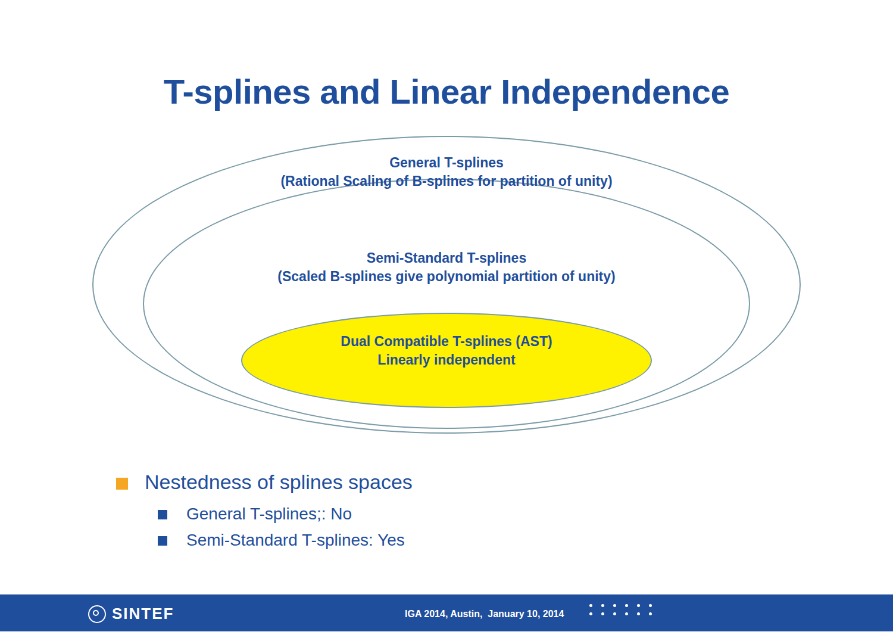T-splines and Linear Independence
General T-splines
(Rational Scaling of B-splines for partition of unity)
Semi-Standard T-splines
(Scaled B-splines give polynomial partition of unity)
Dual Compatible T-splines (AST)
Linearly independent
Nestedness of splines spaces
General T-splines;: No
Semi-Standard T-splines: Yes
SINTEF
IGA 2014, Austin, January 10, 2014